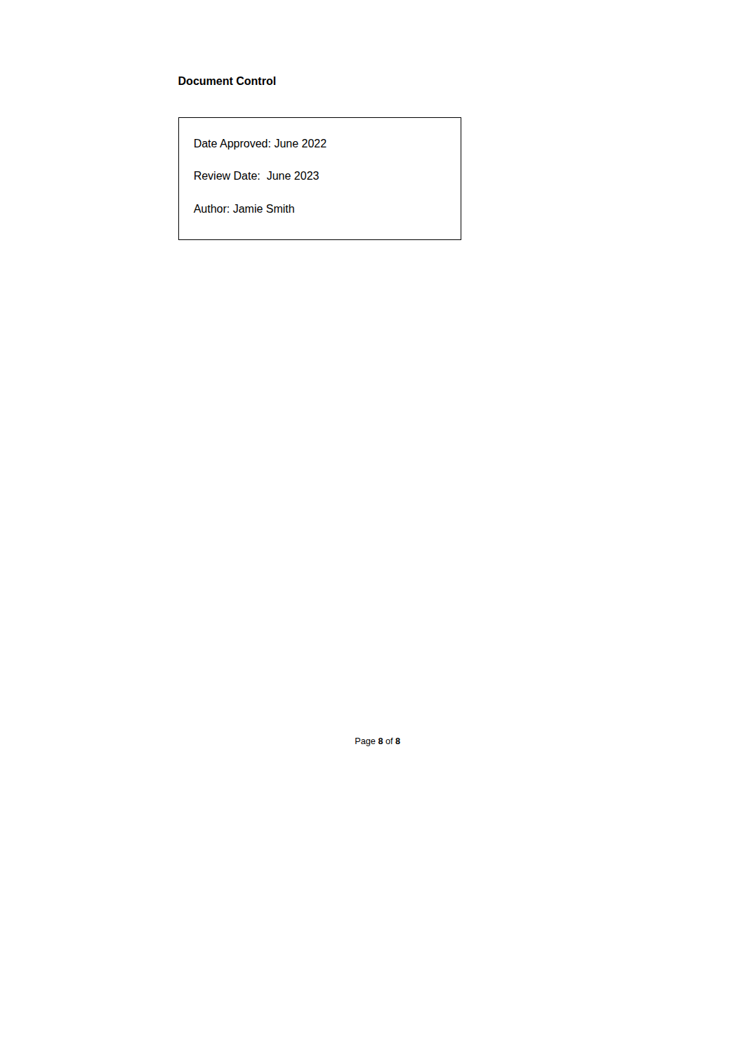Document Control
Date Approved: June 2022
Review Date: June 2023
Author: Jamie Smith
Page 8 of 8